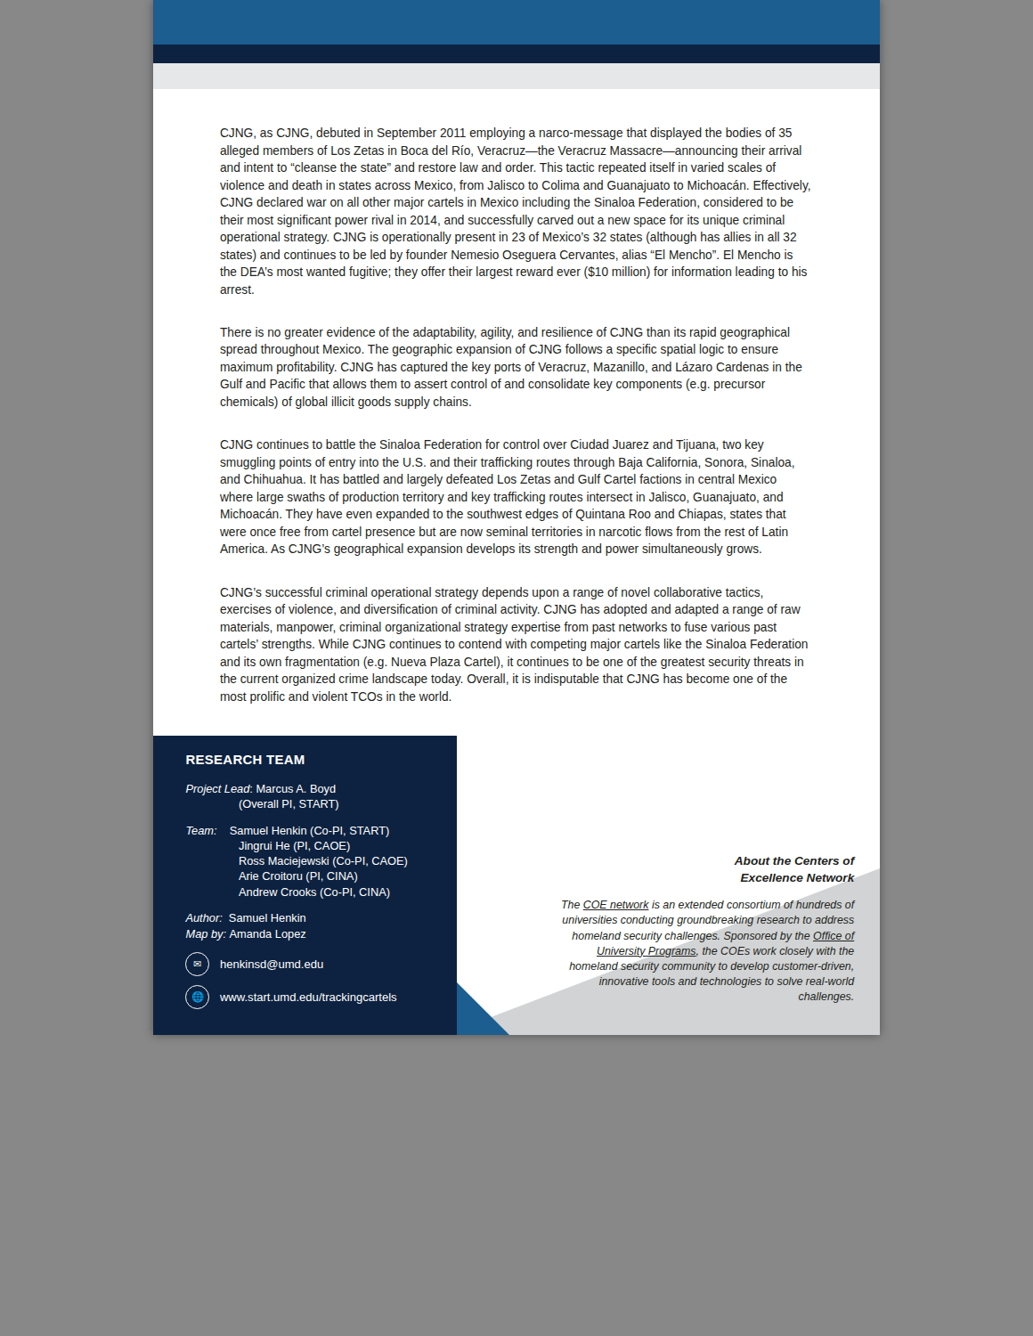CJNG, as CJNG, debuted in September 2011 employing a narco-message that displayed the bodies of 35 alleged members of Los Zetas in Boca del Río, Veracruz—the Veracruz Massacre—announcing their arrival and intent to “cleanse the state” and restore law and order. This tactic repeated itself in varied scales of violence and death in states across Mexico, from Jalisco to Colima and Guanajuato to Michoacán. Effectively, CJNG declared war on all other major cartels in Mexico including the Sinaloa Federation, considered to be their most significant power rival in 2014, and successfully carved out a new space for its unique criminal operational strategy. CJNG is operationally present in 23 of Mexico’s 32 states (although has allies in all 32 states) and continues to be led by founder Nemesio Oseguera Cervantes, alias “El Mencho”. El Mencho is the DEA’s most wanted fugitive; they offer their largest reward ever ($10 million) for information leading to his arrest.
There is no greater evidence of the adaptability, agility, and resilience of CJNG than its rapid geographical spread throughout Mexico. The geographic expansion of CJNG follows a specific spatial logic to ensure maximum profitability. CJNG has captured the key ports of Veracruz, Mazanillo, and Lázaro Cardenas in the Gulf and Pacific that allows them to assert control of and consolidate key components (e.g. precursor chemicals) of global illicit goods supply chains.
CJNG continues to battle the Sinaloa Federation for control over Ciudad Juarez and Tijuana, two key smuggling points of entry into the U.S. and their trafficking routes through Baja California, Sonora, Sinaloa, and Chihuahua. It has battled and largely defeated Los Zetas and Gulf Cartel factions in central Mexico where large swaths of production territory and key trafficking routes intersect in Jalisco, Guanajuato, and Michoacán. They have even expanded to the southwest edges of Quintana Roo and Chiapas, states that were once free from cartel presence but are now seminal territories in narcotic flows from the rest of Latin America. As CJNG’s geographical expansion develops its strength and power simultaneously grows.
CJNG’s successful criminal operational strategy depends upon a range of novel collaborative tactics, exercises of violence, and diversification of criminal activity. CJNG has adopted and adapted a range of raw materials, manpower, criminal organizational strategy expertise from past networks to fuse various past cartels’ strengths. While CJNG continues to contend with competing major cartels like the Sinaloa Federation and its own fragmentation (e.g. Nueva Plaza Cartel), it continues to be one of the greatest security threats in the current organized crime landscape today. Overall, it is indisputable that CJNG has become one of the most prolific and violent TCOs in the world.
RESEARCH TEAM
Project Lead: Marcus A. Boyd
(Overall PI, START)
Team: Samuel Henkin (Co-PI, START)
Jingrui He (PI, CAOE)
Ross Maciejewski (Co-PI, CAOE)
Arie Croitoru (PI, CINA)
Andrew Crooks (Co-PI, CINA)
Author: Samuel Henkin
Map by: Amanda Lopez
✉ henkinsd@umd.edu
🌐 www.start.umd.edu/trackingcartels
About the Centers of
Excellence Network
The COE network is an extended consortium of hundreds of universities conducting groundbreaking research to address homeland security challenges. Sponsored by the Office of University Programs, the COEs work closely with the homeland security community to develop customer-driven, innovative tools and technologies to solve real-world challenges.